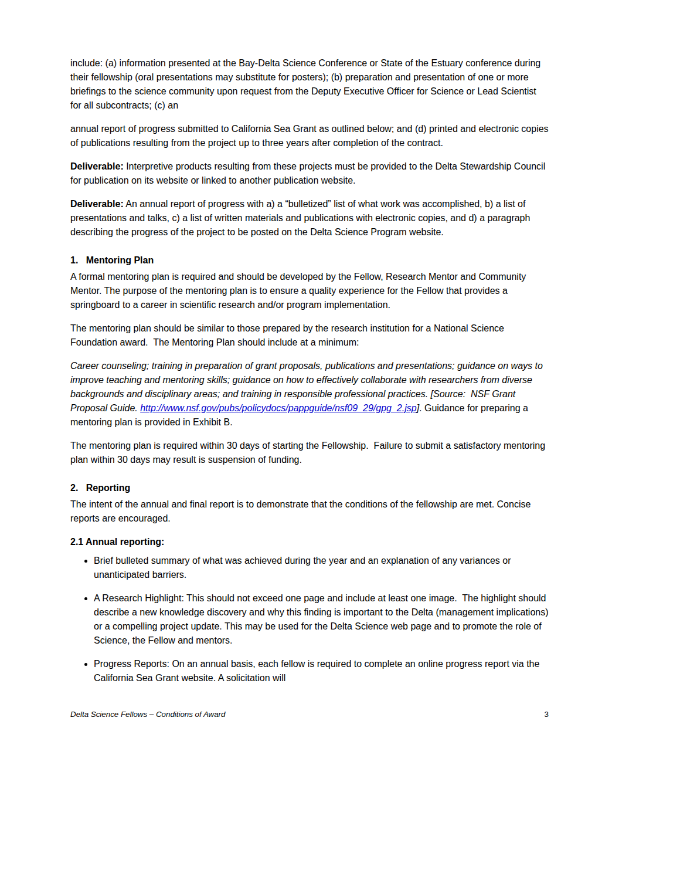include: (a) information presented at the Bay-Delta Science Conference or State of the Estuary conference during their fellowship (oral presentations may substitute for posters); (b) preparation and presentation of one or more briefings to the science community upon request from the Deputy Executive Officer for Science or Lead Scientist for all subcontracts; (c) an
annual report of progress submitted to California Sea Grant as outlined below; and (d) printed and electronic copies of publications resulting from the project up to three years after completion of the contract.
Deliverable: Interpretive products resulting from these projects must be provided to the Delta Stewardship Council for publication on its website or linked to another publication website.
Deliverable: An annual report of progress with a) a “bulletized” list of what work was accomplished, b) a list of presentations and talks, c) a list of written materials and publications with electronic copies, and d) a paragraph describing the progress of the project to be posted on the Delta Science Program website.
1. Mentoring Plan
A formal mentoring plan is required and should be developed by the Fellow, Research Mentor and Community Mentor. The purpose of the mentoring plan is to ensure a quality experience for the Fellow that provides a springboard to a career in scientific research and/or program implementation.
The mentoring plan should be similar to those prepared by the research institution for a National Science Foundation award. The Mentoring Plan should include at a minimum:
Career counseling; training in preparation of grant proposals, publications and presentations; guidance on ways to improve teaching and mentoring skills; guidance on how to effectively collaborate with researchers from diverse backgrounds and disciplinary areas; and training in responsible professional practices. [Source: NSF Grant Proposal Guide. http://www.nsf.gov/pubs/policydocs/pappguide/nsf09_29/gpg_2.jsp]. Guidance for preparing a mentoring plan is provided in Exhibit B.
The mentoring plan is required within 30 days of starting the Fellowship. Failure to submit a satisfactory mentoring plan within 30 days may result is suspension of funding.
2. Reporting
The intent of the annual and final report is to demonstrate that the conditions of the fellowship are met. Concise reports are encouraged.
2.1 Annual reporting:
Brief bulleted summary of what was achieved during the year and an explanation of any variances or unanticipated barriers.
A Research Highlight: This should not exceed one page and include at least one image. The highlight should describe a new knowledge discovery and why this finding is important to the Delta (management implications) or a compelling project update. This may be used for the Delta Science web page and to promote the role of Science, the Fellow and mentors.
Progress Reports: On an annual basis, each fellow is required to complete an online progress report via the California Sea Grant website. A solicitation will
Delta Science Fellows – Conditions of Award 3